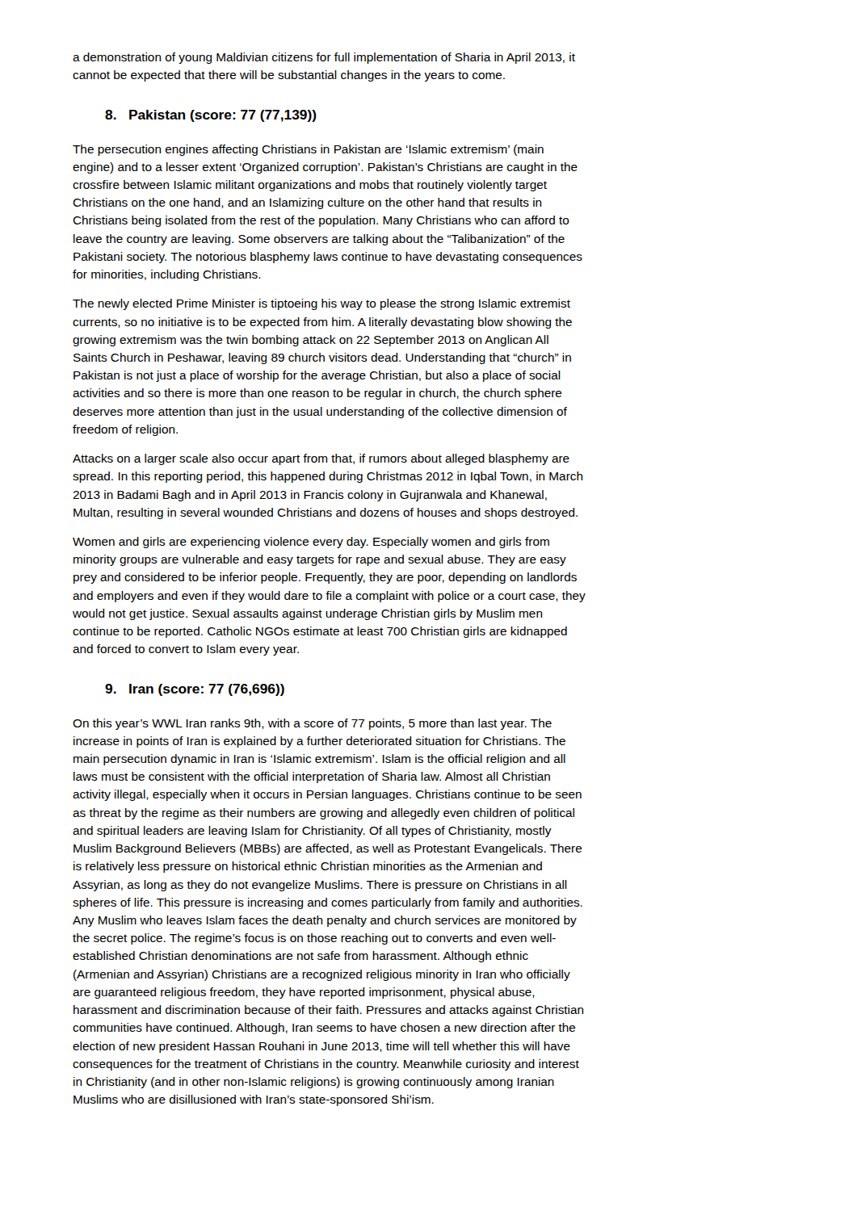a demonstration of young Maldivian citizens for full implementation of Sharia in April 2013, it cannot be expected that there will be substantial changes in the years to come.
8. Pakistan (score: 77 (77,139))
The persecution engines affecting Christians in Pakistan are ‘Islamic extremism’ (main engine) and to a lesser extent ‘Organized corruption’. Pakistan’s Christians are caught in the crossfire between Islamic militant organizations and mobs that routinely violently target Christians on the one hand, and an Islamizing culture on the other hand that results in Christians being isolated from the rest of the population. Many Christians who can afford to leave the country are leaving. Some observers are talking about the “Talibanization” of the Pakistani society. The notorious blasphemy laws continue to have devastating consequences for minorities, including Christians.
The newly elected Prime Minister is tiptoeing his way to please the strong Islamic extremist currents, so no initiative is to be expected from him. A literally devastating blow showing the growing extremism was the twin bombing attack on 22 September 2013 on Anglican All Saints Church in Peshawar, leaving 89 church visitors dead. Understanding that “church” in Pakistan is not just a place of worship for the average Christian, but also a place of social activities and so there is more than one reason to be regular in church, the church sphere deserves more attention than just in the usual understanding of the collective dimension of freedom of religion.
Attacks on a larger scale also occur apart from that, if rumors about alleged blasphemy are spread. In this reporting period, this happened during Christmas 2012 in Iqbal Town, in March 2013 in Badami Bagh and in April 2013 in Francis colony in Gujranwala and Khanewal, Multan, resulting in several wounded Christians and dozens of houses and shops destroyed.
Women and girls are experiencing violence every day. Especially women and girls from minority groups are vulnerable and easy targets for rape and sexual abuse. They are easy prey and considered to be inferior people. Frequently, they are poor, depending on landlords and employers and even if they would dare to file a complaint with police or a court case, they would not get justice. Sexual assaults against underage Christian girls by Muslim men continue to be reported. Catholic NGOs estimate at least 700 Christian girls are kidnapped and forced to convert to Islam every year.
9. Iran (score: 77 (76,696))
On this year’s WWL Iran ranks 9th, with a score of 77 points, 5 more than last year. The increase in points of Iran is explained by a further deteriorated situation for Christians. The main persecution dynamic in Iran is ‘Islamic extremism’. Islam is the official religion and all laws must be consistent with the official interpretation of Sharia law. Almost all Christian activity illegal, especially when it occurs in Persian languages. Christians continue to be seen as threat by the regime as their numbers are growing and allegedly even children of political and spiritual leaders are leaving Islam for Christianity. Of all types of Christianity, mostly Muslim Background Believers (MBBs) are affected, as well as Protestant Evangelicals. There is relatively less pressure on historical ethnic Christian minorities as the Armenian and Assyrian, as long as they do not evangelize Muslims. There is pressure on Christians in all spheres of life. This pressure is increasing and comes particularly from family and authorities. Any Muslim who leaves Islam faces the death penalty and church services are monitored by the secret police. The regime’s focus is on those reaching out to converts and even well-established Christian denominations are not safe from harassment. Although ethnic (Armenian and Assyrian) Christians are a recognized religious minority in Iran who officially are guaranteed religious freedom, they have reported imprisonment, physical abuse, harassment and discrimination because of their faith. Pressures and attacks against Christian communities have continued. Although, Iran seems to have chosen a new direction after the election of new president Hassan Rouhani in June 2013, time will tell whether this will have consequences for the treatment of Christians in the country. Meanwhile curiosity and interest in Christianity (and in other non-Islamic religions) is growing continuously among Iranian Muslims who are disillusioned with Iran’s state-sponsored Shi’ism.